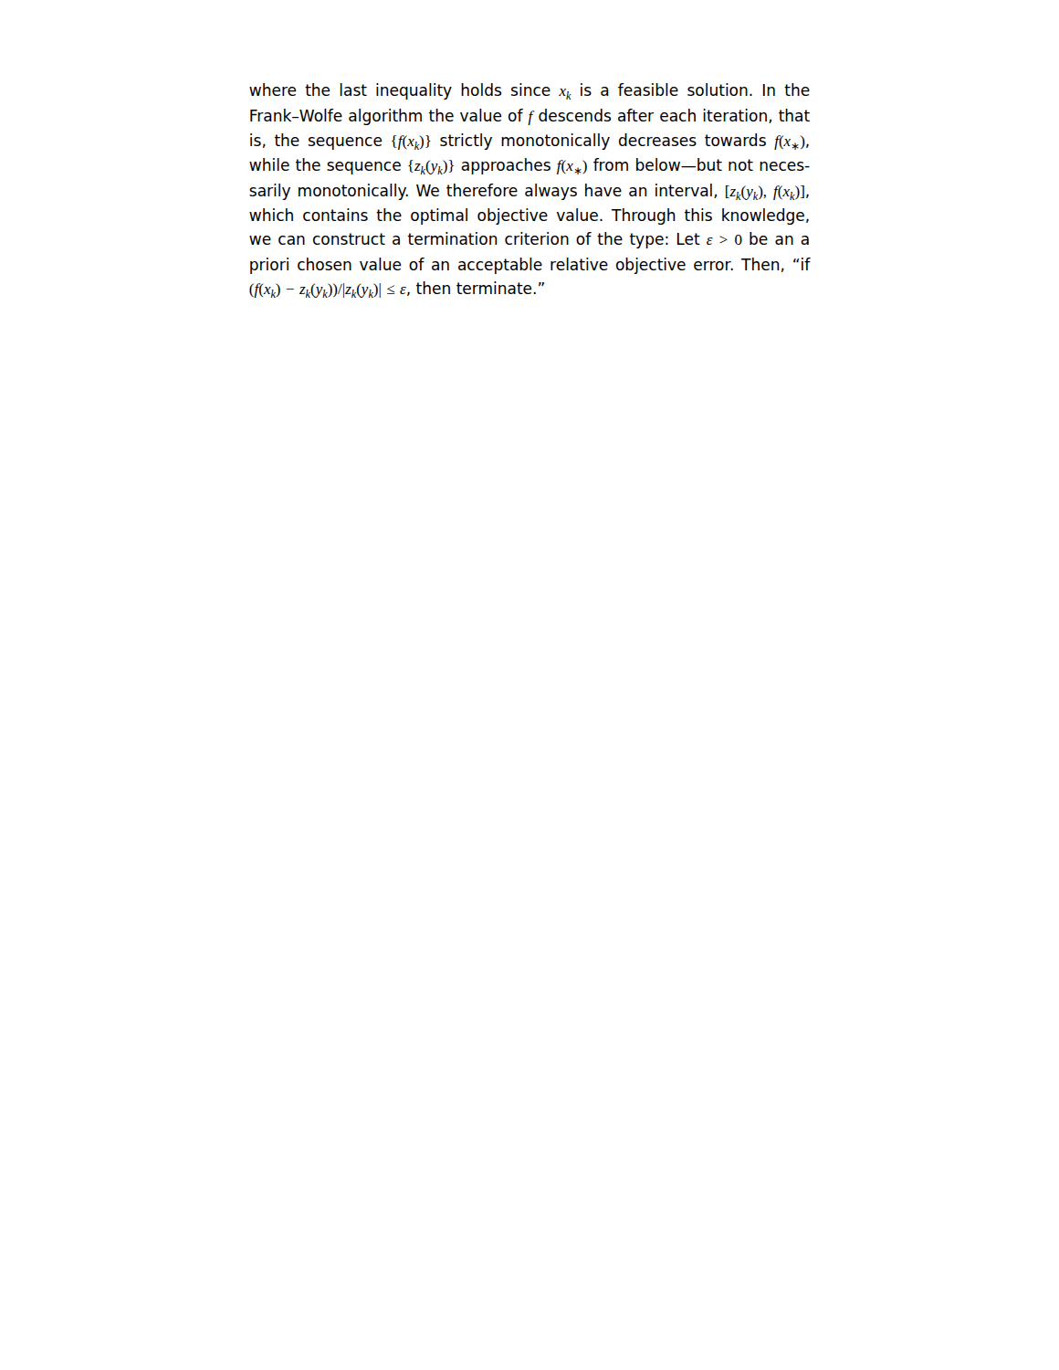where the last inequality holds since xk is a feasible solution. In the Frank–Wolfe algorithm the value of f descends after each iteration, that is, the sequence {f(xk)} strictly monotonically decreases towards f(x∗), while the sequence {zk(yk)} approaches f(x∗) from below—but not necessarily monotonically. We therefore always have an interval, [zk(yk), f(xk)], which contains the optimal objective value. Through this knowledge, we can construct a termination criterion of the type: Let ε > 0 be an a priori chosen value of an acceptable relative objective error. Then, “if (f(xk) − zk(yk))/|zk(yk)| ≤ ε, then terminate.”